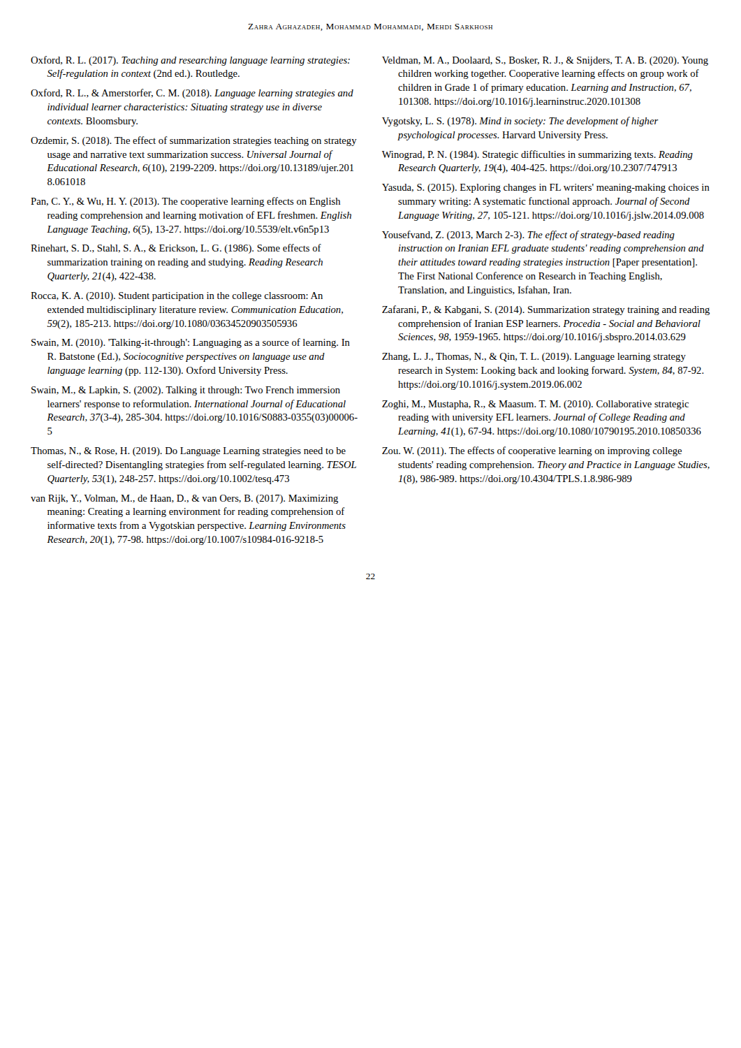Zahra Aghazadeh, Mohammad Mohammadi, Mehdi Sarkhosh
Oxford, R. L. (2017). Teaching and researching language learning strategies: Self-regulation in context (2nd ed.). Routledge.
Oxford, R. L., & Amerstorfer, C. M. (2018). Language learning strategies and individual learner characteristics: Situating strategy use in diverse contexts. Bloomsbury.
Ozdemir, S. (2018). The effect of summarization strategies teaching on strategy usage and narrative text summarization success. Universal Journal of Educational Research, 6(10), 2199-2209. https://doi.org/10.13189/ujer.2018.061018
Pan, C. Y., & Wu, H. Y. (2013). The cooperative learning effects on English reading comprehension and learning motivation of EFL freshmen. English Language Teaching, 6(5), 13-27. https://doi.org/10.5539/elt.v6n5p13
Rinehart, S. D., Stahl, S. A., & Erickson, L. G. (1986). Some effects of summarization training on reading and studying. Reading Research Quarterly, 21(4), 422-438.
Rocca, K. A. (2010). Student participation in the college classroom: An extended multidisciplinary literature review. Communication Education, 59(2), 185-213. https://doi.org/10.1080/03634520903505936
Swain, M. (2010). 'Talking-it-through': Languaging as a source of learning. In R. Batstone (Ed.), Sociocognitive perspectives on language use and language learning (pp. 112-130). Oxford University Press.
Swain, M., & Lapkin, S. (2002). Talking it through: Two French immersion learners' response to reformulation. International Journal of Educational Research, 37(3-4), 285-304. https://doi.org/10.1016/S0883-0355(03)00006-5
Thomas, N., & Rose, H. (2019). Do Language Learning strategies need to be self-directed? Disentangling strategies from self-regulated learning. TESOL Quarterly, 53(1), 248-257. https://doi.org/10.1002/tesq.473
van Rijk, Y., Volman, M., de Haan, D., & van Oers, B. (2017). Maximizing meaning: Creating a learning environment for reading comprehension of informative texts from a Vygotskian perspective. Learning Environments Research, 20(1), 77-98. https://doi.org/10.1007/s10984-016-9218-5
Veldman, M. A., Doolaard, S., Bosker, R. J., & Snijders, T. A. B. (2020). Young children working together. Cooperative learning effects on group work of children in Grade 1 of primary education. Learning and Instruction, 67, 101308. https://doi.org/10.1016/j.learninstruc.2020.101308
Vygotsky, L. S. (1978). Mind in society: The development of higher psychological processes. Harvard University Press.
Winograd, P. N. (1984). Strategic difficulties in summarizing texts. Reading Research Quarterly, 19(4), 404-425. https://doi.org/10.2307/747913
Yasuda, S. (2015). Exploring changes in FL writers' meaning-making choices in summary writing: A systematic functional approach. Journal of Second Language Writing, 27, 105-121. https://doi.org/10.1016/j.jslw.2014.09.008
Yousefvand, Z. (2013, March 2-3). The effect of strategy-based reading instruction on Iranian EFL graduate students' reading comprehension and their attitudes toward reading strategies instruction [Paper presentation]. The First National Conference on Research in Teaching English, Translation, and Linguistics, Isfahan, Iran.
Zafarani, P., & Kabgani, S. (2014). Summarization strategy training and reading comprehension of Iranian ESP learners. Procedia - Social and Behavioral Sciences, 98, 1959-1965. https://doi.org/10.1016/j.sbspro.2014.03.629
Zhang, L. J., Thomas, N., & Qin, T. L. (2019). Language learning strategy research in System: Looking back and looking forward. System, 84, 87-92. https://doi.org/10.1016/j.system.2019.06.002
Zoghi, M., Mustapha, R., & Maasum. T. M. (2010). Collaborative strategic reading with university EFL learners. Journal of College Reading and Learning, 41(1), 67-94. https://doi.org/10.1080/10790195.2010.10850336
Zou. W. (2011). The effects of cooperative learning on improving college students' reading comprehension. Theory and Practice in Language Studies, 1(8), 986-989. https://doi.org/10.4304/TPLS.1.8.986-989
22